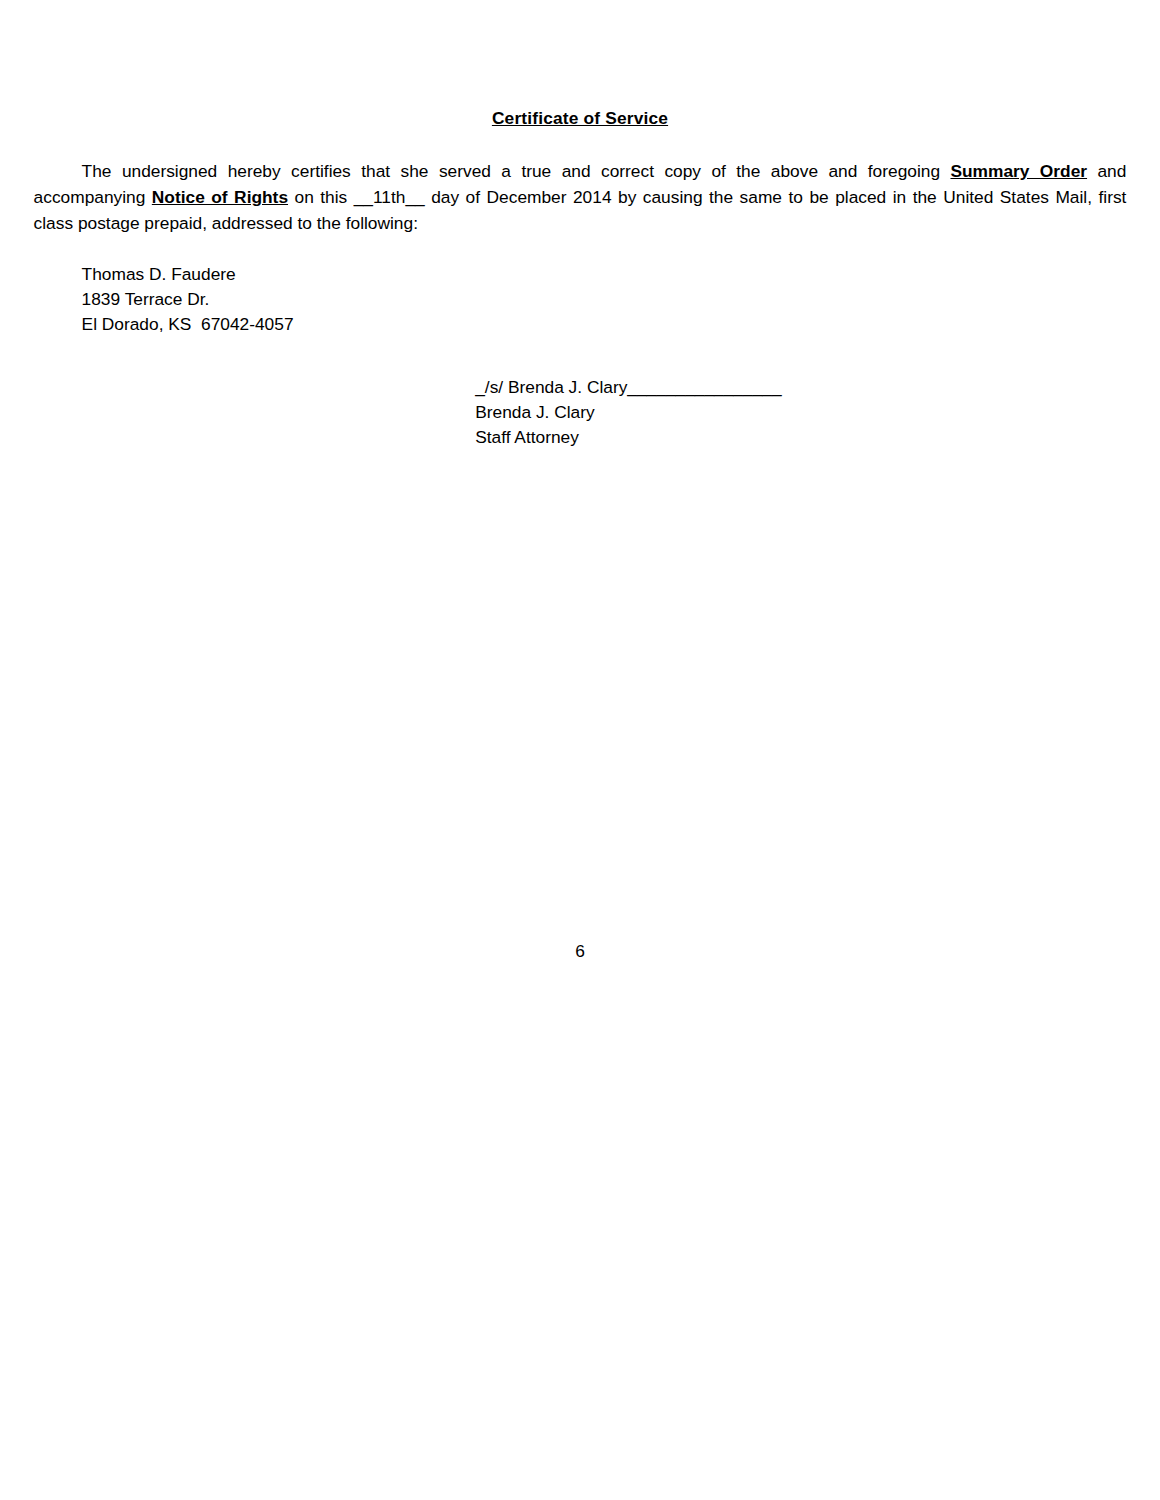Certificate of Service
The undersigned hereby certifies that she served a true and correct copy of the above and foregoing Summary Order and accompanying Notice of Rights on this __11th__ day of December 2014 by causing the same to be placed in the United States Mail, first class postage prepaid, addressed to the following:
Thomas D. Faudere
1839 Terrace Dr.
El Dorado, KS 67042-4057
_/s/ Brenda J. Clary________________
Brenda J. Clary
Staff Attorney
6